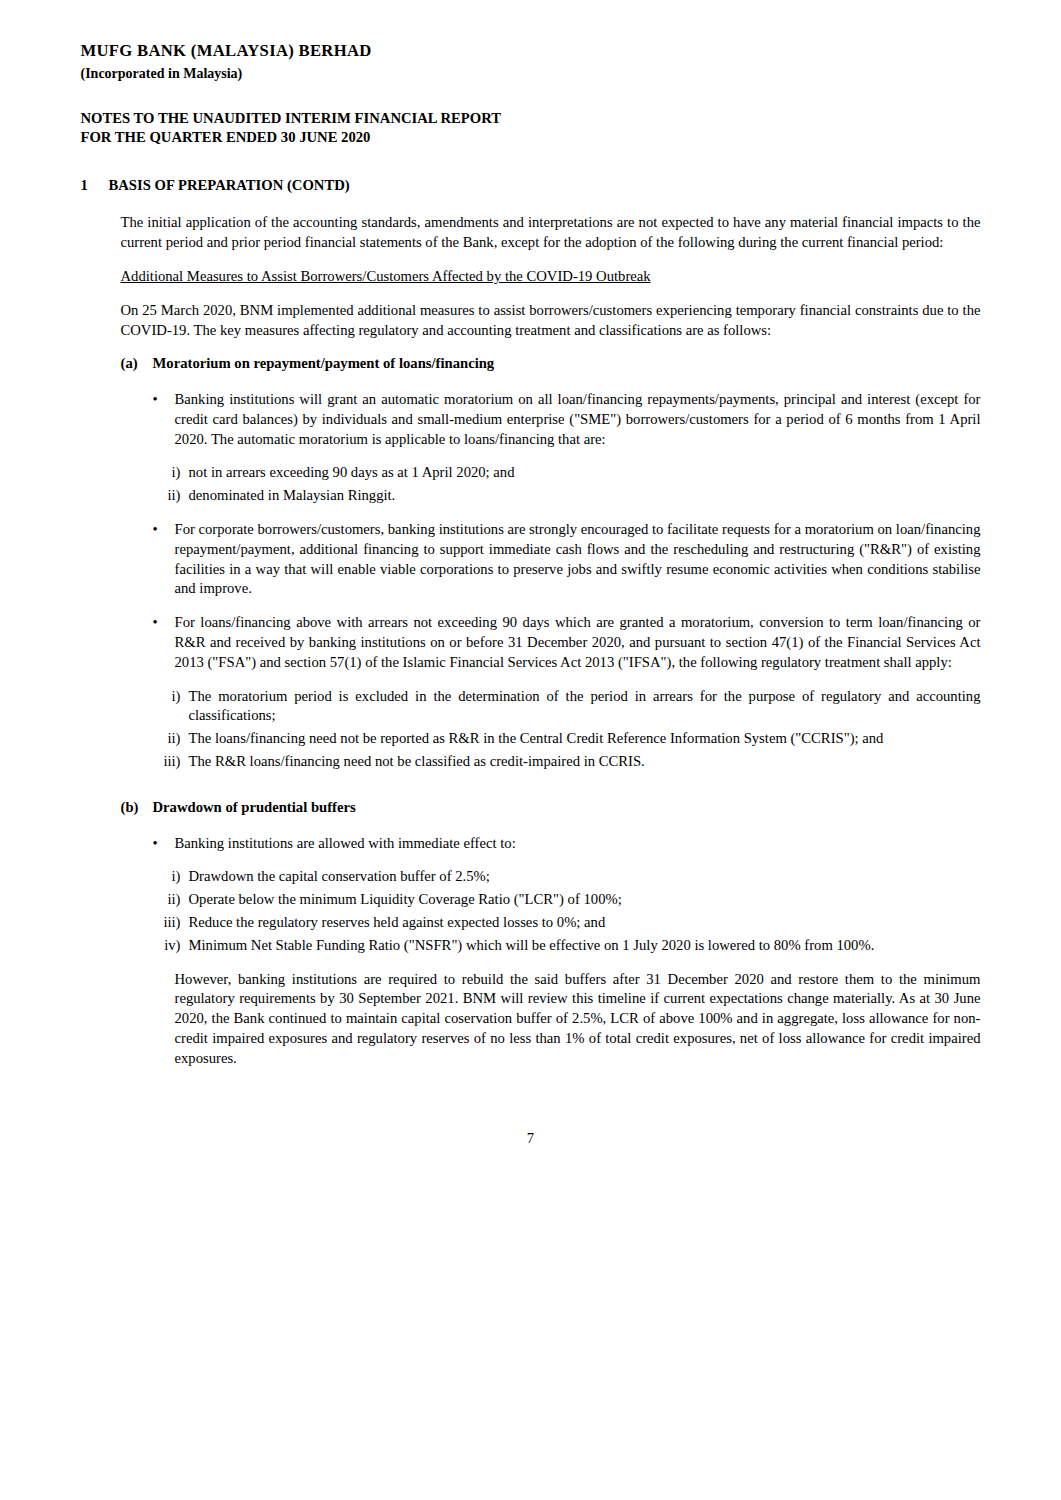MUFG BANK (MALAYSIA) BERHAD
(Incorporated in Malaysia)
NOTES TO THE UNAUDITED INTERIM FINANCIAL REPORT
FOR THE QUARTER ENDED 30 JUNE 2020
1 BASIS OF PREPARATION (CONTD)
The initial application of the accounting standards, amendments and interpretations are not expected to have any material financial impacts to the current period and prior period financial statements of the Bank, except for the adoption of the following during the current financial period:
Additional Measures to Assist Borrowers/Customers Affected by the COVID-19 Outbreak
On 25 March 2020, BNM implemented additional measures to assist borrowers/customers experiencing temporary financial constraints due to the COVID-19. The key measures affecting regulatory and accounting treatment and classifications are as follows:
(a)
Moratorium on repayment/payment of loans/financing
•
Banking institutions will grant an automatic moratorium on all loan/financing repayments/payments, principal and interest (except for credit card balances) by individuals and small-medium enterprise ("SME") borrowers/customers for a period of 6 months from 1 April 2020. The automatic moratorium is applicable to loans/financing that are:
i)
not in arrears exceeding 90 days as at 1 April 2020; and
ii)
denominated in Malaysian Ringgit.
•
For corporate borrowers/customers, banking institutions are strongly encouraged to facilitate requests for a moratorium on loan/financing repayment/payment, additional financing to support immediate cash flows and the rescheduling and restructuring ("R&R") of existing facilities in a way that will enable viable corporations to preserve jobs and swiftly resume economic activities when conditions stabilise and improve.
•
For loans/financing above with arrears not exceeding 90 days which are granted a moratorium, conversion to term loan/financing or R&R and received by banking institutions on or before 31 December 2020, and pursuant to section 47(1) of the Financial Services Act 2013 ("FSA") and section 57(1) of the Islamic Financial Services Act 2013 ("IFSA"), the following regulatory treatment shall apply:
i)
The moratorium period is excluded in the determination of the period in arrears for the purpose of regulatory and accounting classifications;
ii)
The loans/financing need not be reported as R&R in the Central Credit Reference Information System ("CCRIS"); and
iii)
The R&R loans/financing need not be classified as credit-impaired in CCRIS.
(b)
Drawdown of prudential buffers
•
Banking institutions are allowed with immediate effect to:
i)
Drawdown the capital conservation buffer of 2.5%;
ii)
Operate below the minimum Liquidity Coverage Ratio ("LCR") of 100%;
iii)
Reduce the regulatory reserves held against expected losses to 0%; and
iv)
Minimum Net Stable Funding Ratio ("NSFR") which will be effective on 1 July 2020 is lowered to 80% from 100%.
However, banking institutions are required to rebuild the said buffers after 31 December 2020 and restore them to the minimum regulatory requirements by 30 September 2021. BNM will review this timeline if current expectations change materially. As at 30 June 2020, the Bank continued to maintain capital coservation buffer of 2.5%, LCR of above 100% and in aggregate, loss allowance for non-credit impaired exposures and regulatory reserves of no less than 1% of total credit exposures, net of loss allowance for credit impaired exposures.
7